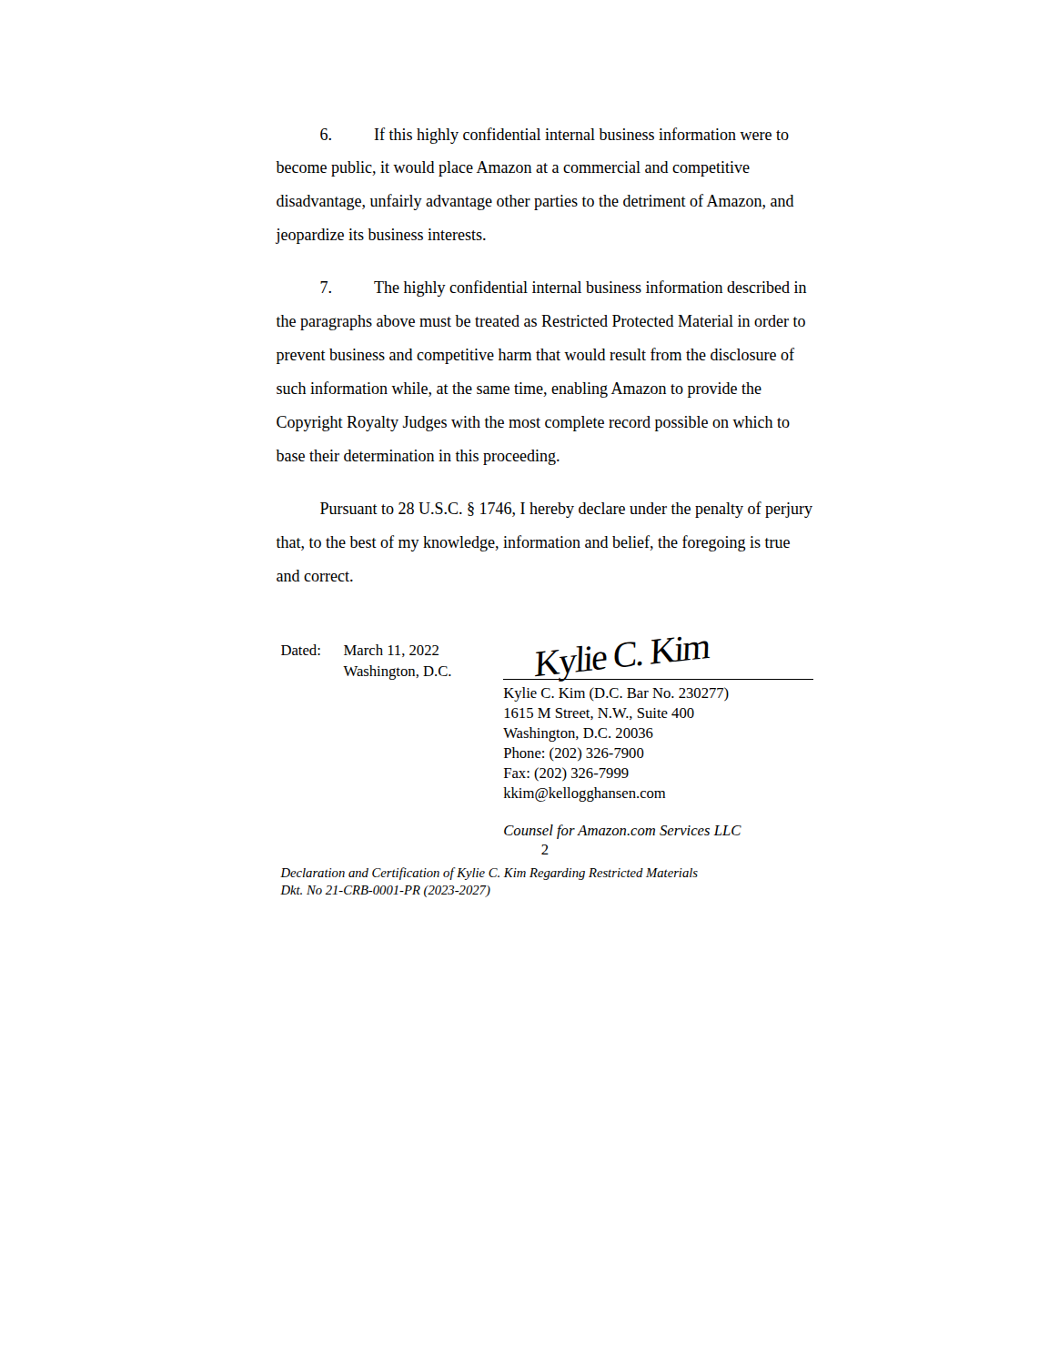6. If this highly confidential internal business information were to become public, it would place Amazon at a commercial and competitive disadvantage, unfairly advantage other parties to the detriment of Amazon, and jeopardize its business interests.
7. The highly confidential internal business information described in the paragraphs above must be treated as Restricted Protected Material in order to prevent business and competitive harm that would result from the disclosure of such information while, at the same time, enabling Amazon to provide the Copyright Royalty Judges with the most complete record possible on which to base their determination in this proceeding.
Pursuant to 28 U.S.C. § 1746, I hereby declare under the penalty of perjury that, to the best of my knowledge, information and belief, the foregoing is true and correct.
Dated: March 11, 2022 Washington, D.C.
Kylie C. Kim
Kylie C. Kim (D.C. Bar No. 230277)
1615 M Street, N.W., Suite 400
Washington, D.C. 20036
Phone: (202) 326-7900
Fax: (202) 326-7999
kkim@kellogghansen.com
Counsel for Amazon.com Services LLC
2
Declaration and Certification of Kylie C. Kim Regarding Restricted Materials
Dkt. No 21-CRB-0001-PR (2023-2027)